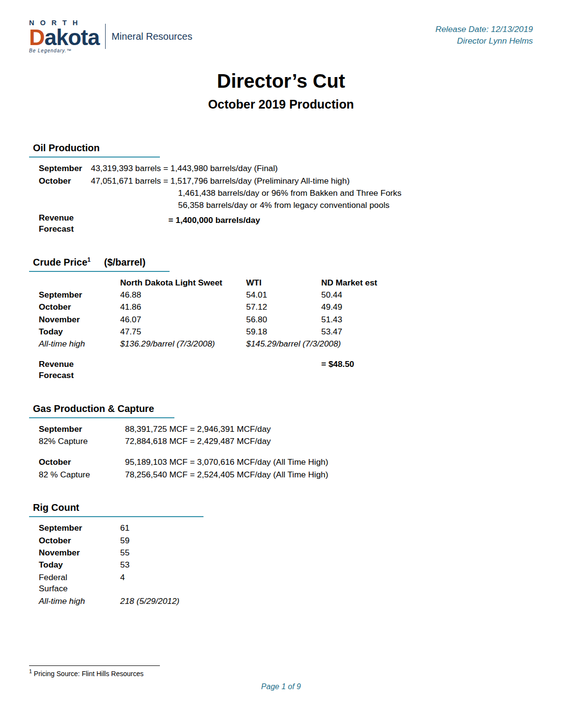N O R T H
Dakota
Be Legendary.™
Mineral Resources
Release Date: 12/13/2019
Director Lynn Helms
Director’s Cut
October 2019 Production
Oil Production
| September | 43,319,393 barrels = 1,443,980 barrels/day (Final) |
| October | 47,051,671 barrels = 1,517,796 barrels/day (Preliminary All-time high) |
| | 1,461,438 barrels/day or 96% from Bakken and Three Forks |
| | 56,358 barrels/day or 4% from legacy conventional pools |
| Revenue Forecast | = 1,400,000 barrels/day |
Crude Price1 ($/barrel)
| | North Dakota Light Sweet | WTI | ND Market est |
| September | 46.88 | 54.01 | 50.44 |
| October | 41.86 | 57.12 | 49.49 |
| November | 46.07 | 56.80 | 51.43 |
| Today | 47.75 | 59.18 | 53.47 |
| All-time high | $136.29/barrel (7/3/2008) | $145.29/barrel (7/3/2008) |
| Revenue Forecast | | | = $48.50 |
Gas Production & Capture
| September | 88,391,725 MCF = 2,946,391 MCF/day |
| 82% Capture | 72,884,618 MCF = 2,429,487 MCF/day |
| October | 95,189,103 MCF = 3,070,616 MCF/day (All Time High) |
| 82 % Capture | 78,256,540 MCF = 2,524,405 MCF/day (All Time High) |
Rig Count
| September | 61 |
| October | 59 |
| November | 55 |
| Today | 53 |
| Federal Surface | 4 |
| All-time high | 218 (5/29/2012) |
1 Pricing Source: Flint Hills Resources
Page 1 of 9